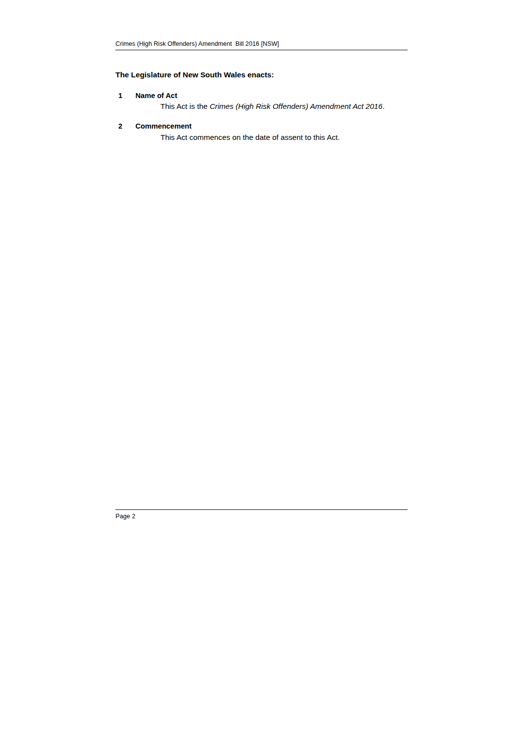Crimes (High Risk Offenders) Amendment Bill 2016 [NSW]
The Legislature of New South Wales enacts:
1 Name of Act
This Act is the Crimes (High Risk Offenders) Amendment Act 2016.
2 Commencement
This Act commences on the date of assent to this Act.
Page 2